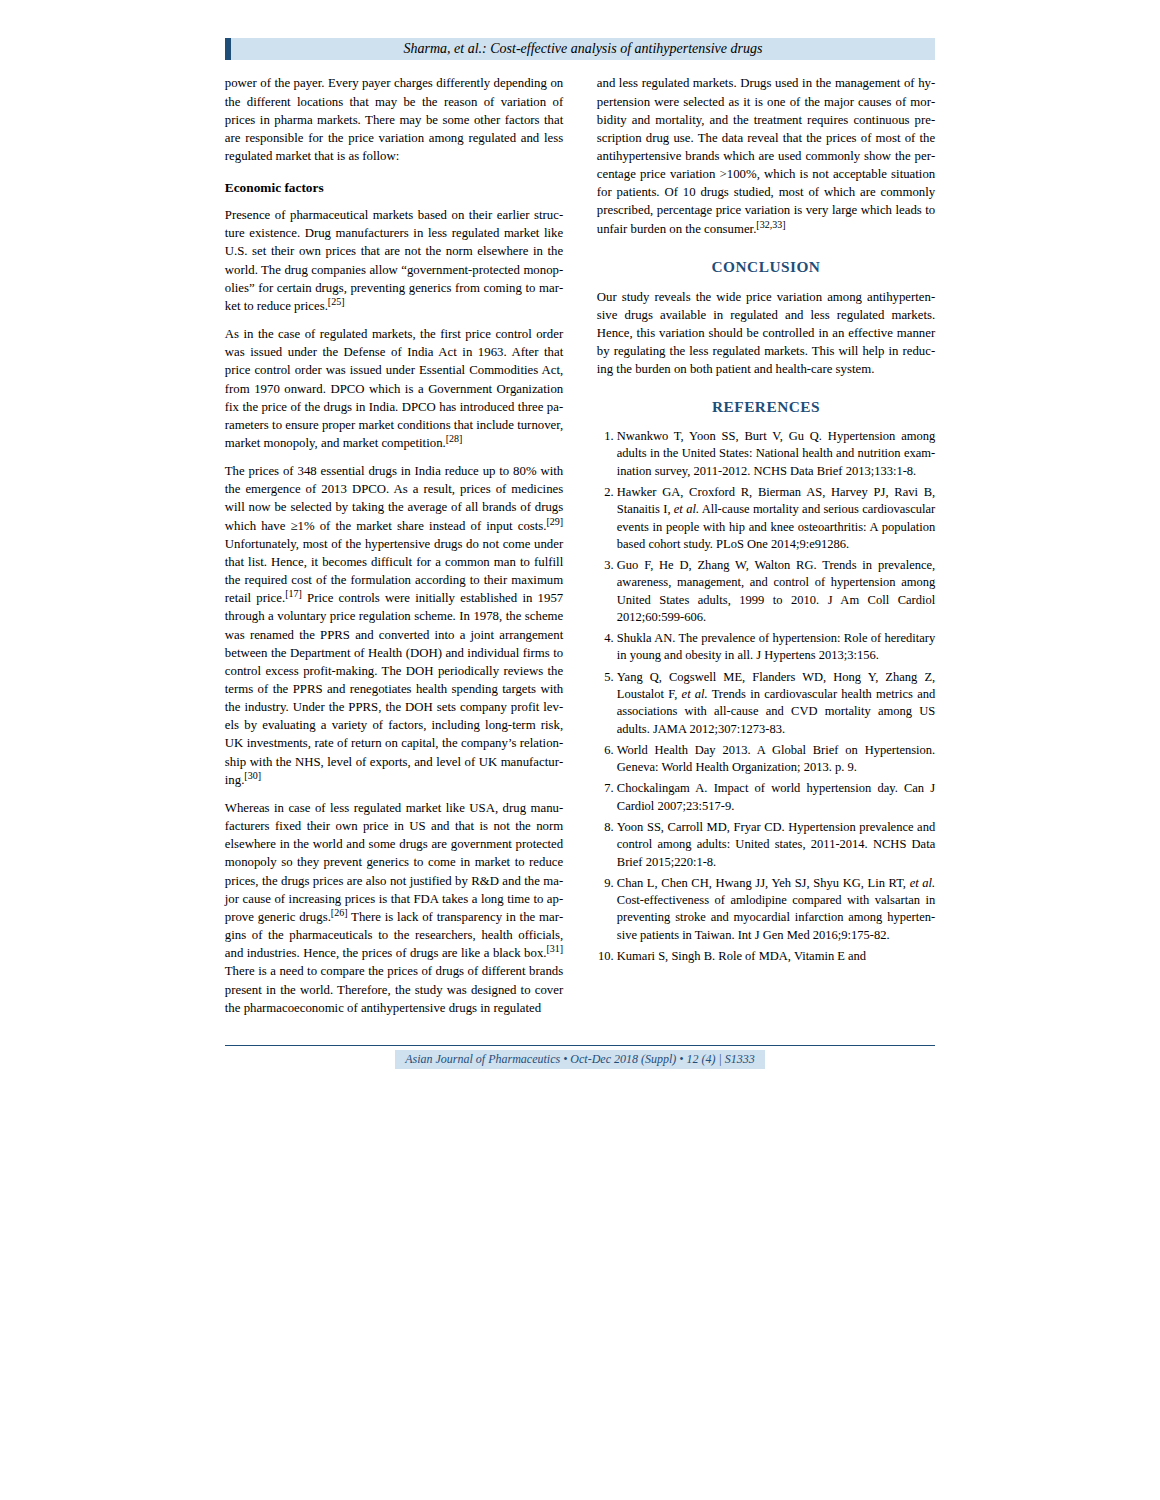Sharma, et al.: Cost-effective analysis of antihypertensive drugs
power of the payer. Every payer charges differently depending on the different locations that may be the reason of variation of prices in pharma markets. There may be some other factors that are responsible for the price variation among regulated and less regulated market that is as follow:
Economic factors
Presence of pharmaceutical markets based on their earlier structure existence. Drug manufacturers in less regulated market like U.S. set their own prices that are not the norm elsewhere in the world. The drug companies allow “government-protected monopolies” for certain drugs, preventing generics from coming to market to reduce prices.[25]
As in the case of regulated markets, the first price control order was issued under the Defense of India Act in 1963. After that price control order was issued under Essential Commodities Act, from 1970 onward. DPCO which is a Government Organization fix the price of the drugs in India. DPCO has introduced three parameters to ensure proper market conditions that include turnover, market monopoly, and market competition.[28]
The prices of 348 essential drugs in India reduce up to 80% with the emergence of 2013 DPCO. As a result, prices of medicines will now be selected by taking the average of all brands of drugs which have ≥1% of the market share instead of input costs.[29] Unfortunately, most of the hypertensive drugs do not come under that list. Hence, it becomes difficult for a common man to fulfill the required cost of the formulation according to their maximum retail price.[17] Price controls were initially established in 1957 through a voluntary price regulation scheme. In 1978, the scheme was renamed the PPRS and converted into a joint arrangement between the Department of Health (DOH) and individual firms to control excess profit-making. The DOH periodically reviews the terms of the PPRS and renegotiates health spending targets with the industry. Under the PPRS, the DOH sets company profit levels by evaluating a variety of factors, including long-term risk, UK investments, rate of return on capital, the company’s relationship with the NHS, level of exports, and level of UK manufacturing.[30]
Whereas in case of less regulated market like USA, drug manufacturers fixed their own price in US and that is not the norm elsewhere in the world and some drugs are government protected monopoly so they prevent generics to come in market to reduce prices, the drugs prices are also not justified by R&D and the major cause of increasing prices is that FDA takes a long time to approve generic drugs.[26] There is lack of transparency in the margins of the pharmaceuticals to the researchers, health officials, and industries. Hence, the prices of drugs are like a black box.[31] There is a need to compare the prices of drugs of different brands present in the world. Therefore, the study was designed to cover the pharmacoeconomic of antihypertensive drugs in regulated
and less regulated markets. Drugs used in the management of hypertension were selected as it is one of the major causes of morbidity and mortality, and the treatment requires continuous prescription drug use. The data reveal that the prices of most of the antihypertensive brands which are used commonly show the percentage price variation >100%, which is not acceptable situation for patients. Of 10 drugs studied, most of which are commonly prescribed, percentage price variation is very large which leads to unfair burden on the consumer.[32,33]
CONCLUSION
Our study reveals the wide price variation among antihypertensive drugs available in regulated and less regulated markets. Hence, this variation should be controlled in an effective manner by regulating the less regulated markets. This will help in reducing the burden on both patient and health-care system.
REFERENCES
Nwankwo T, Yoon SS, Burt V, Gu Q. Hypertension among adults in the United States: National health and nutrition examination survey, 2011-2012. NCHS Data Brief 2013;133:1-8.
Hawker GA, Croxford R, Bierman AS, Harvey PJ, Ravi B, Stanaitis I, et al. All-cause mortality and serious cardiovascular events in people with hip and knee osteoarthritis: A population based cohort study. PLoS One 2014;9:e91286.
Guo F, He D, Zhang W, Walton RG. Trends in prevalence, awareness, management, and control of hypertension among United States adults, 1999 to 2010. J Am Coll Cardiol 2012;60:599-606.
Shukla AN. The prevalence of hypertension: Role of hereditary in young and obesity in all. J Hypertens 2013;3:156.
Yang Q, Cogswell ME, Flanders WD, Hong Y, Zhang Z, Loustalot F, et al. Trends in cardiovascular health metrics and associations with all-cause and CVD mortality among US adults. JAMA 2012;307:1273-83.
World Health Day 2013. A Global Brief on Hypertension. Geneva: World Health Organization; 2013. p. 9.
Chockalingam A. Impact of world hypertension day. Can J Cardiol 2007;23:517-9.
Yoon SS, Carroll MD, Fryar CD. Hypertension prevalence and control among adults: United states, 2011-2014. NCHS Data Brief 2015;220:1-8.
Chan L, Chen CH, Hwang JJ, Yeh SJ, Shyu KG, Lin RT, et al. Cost-effectiveness of amlodipine compared with valsartan in preventing stroke and myocardial infarction among hypertensive patients in Taiwan. Int J Gen Med 2016;9:175-82.
Kumari S, Singh B. Role of MDA, Vitamin E and
Asian Journal of Pharmaceutics • Oct-Dec 2018 (Suppl) • 12 (4) | S1333